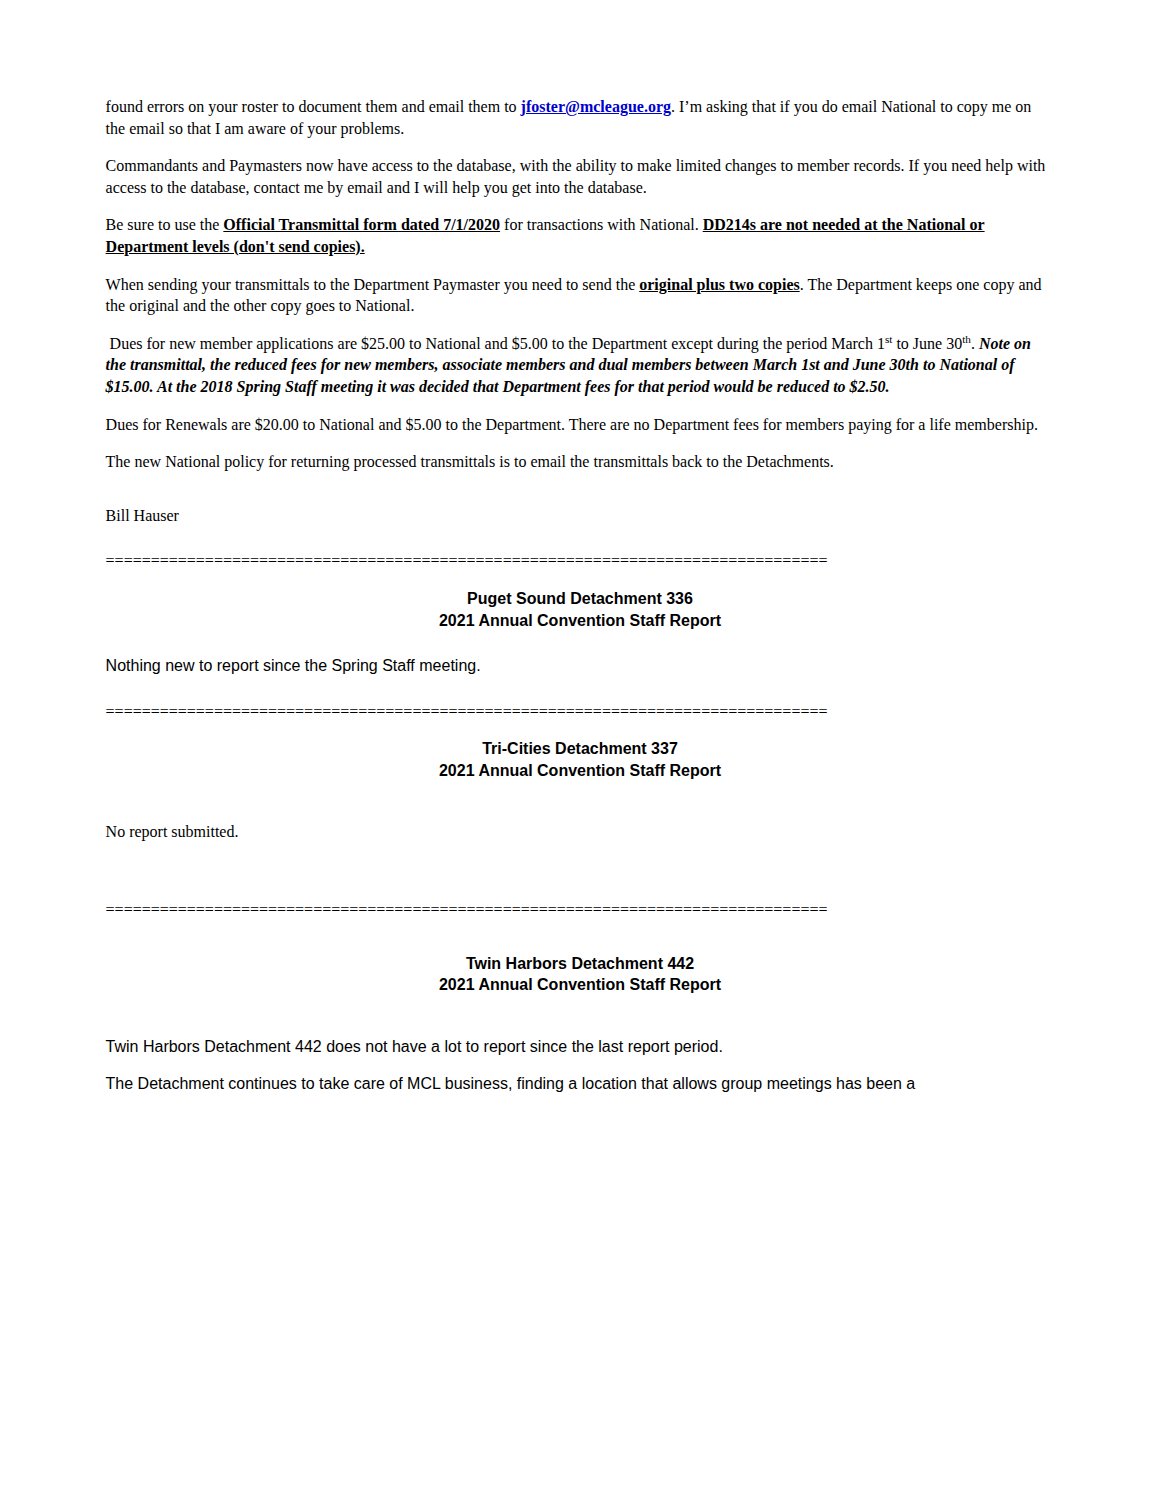found errors on your roster to document them and email them to jfoster@mcleague.org. I’m asking that if you do email National to copy me on the email so that I am aware of your problems.
Commandants and Paymasters now have access to the database, with the ability to make limited changes to member records. If you need help with access to the database, contact me by email and I will help you get into the database.
Be sure to use the Official Transmittal form dated 7/1/2020 for transactions with National. DD214s are not needed at the National or Department levels (don't send copies).
When sending your transmittals to the Department Paymaster you need to send the original plus two copies. The Department keeps one copy and the original and the other copy goes to National.
Dues for new member applications are $25.00 to National and $5.00 to the Department except during the period March 1st to June 30th. Note on the transmittal, the reduced fees for new members, associate members and dual members between March 1st and June 30th to National of $15.00. At the 2018 Spring Staff meeting it was decided that Department fees for that period would be reduced to $2.50.
Dues for Renewals are $20.00 to National and $5.00 to the Department. There are no Department fees for members paying for a life membership.
The new National policy for returning processed transmittals is to email the transmittals back to the Detachments.
Bill Hauser
================================================================================
Puget Sound Detachment 336
2021 Annual Convention Staff Report
Nothing new to report since the Spring Staff meeting.
================================================================================
Tri-Cities Detachment 337
2021 Annual Convention Staff Report
No report submitted.
================================================================================
Twin Harbors Detachment 442
2021 Annual Convention Staff Report
Twin Harbors Detachment 442 does not have a lot to report since the last report period.
The Detachment continues to take care of MCL business, finding a location that allows group meetings has been a